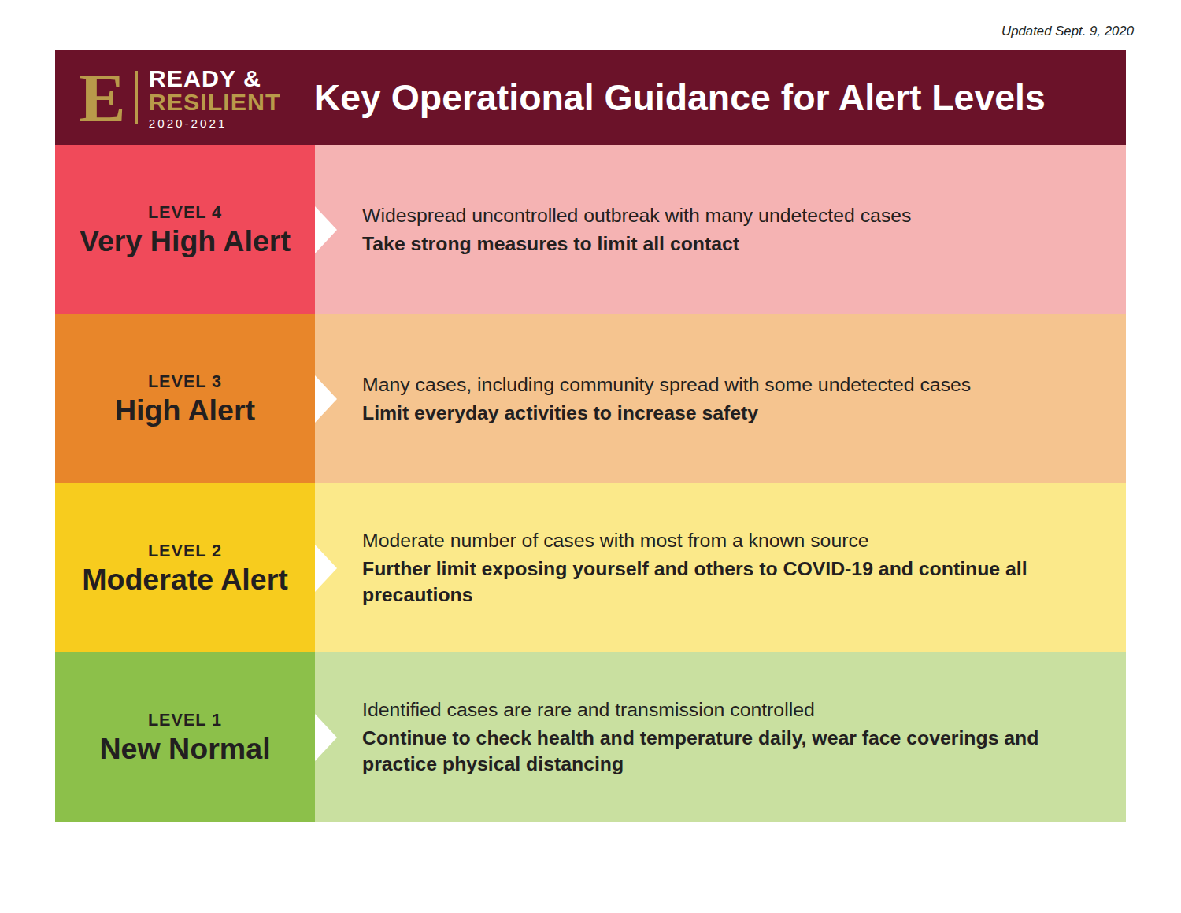Updated Sept. 9, 2020
E READY & RESILIENT 2020-2021
Key Operational Guidance for Alert Levels
LEVEL 4 Very High Alert
Widespread uncontrolled outbreak with many undetected cases
Take strong measures to limit all contact
LEVEL 3 High Alert
Many cases, including community spread with some undetected cases
Limit everyday activities to increase safety
LEVEL 2 Moderate Alert
Moderate number of cases with most from a known source
Further limit exposing yourself and others to COVID-19 and continue all precautions
LEVEL 1 New Normal
Identified cases are rare and transmission controlled
Continue to check health and temperature daily, wear face coverings and practice physical distancing